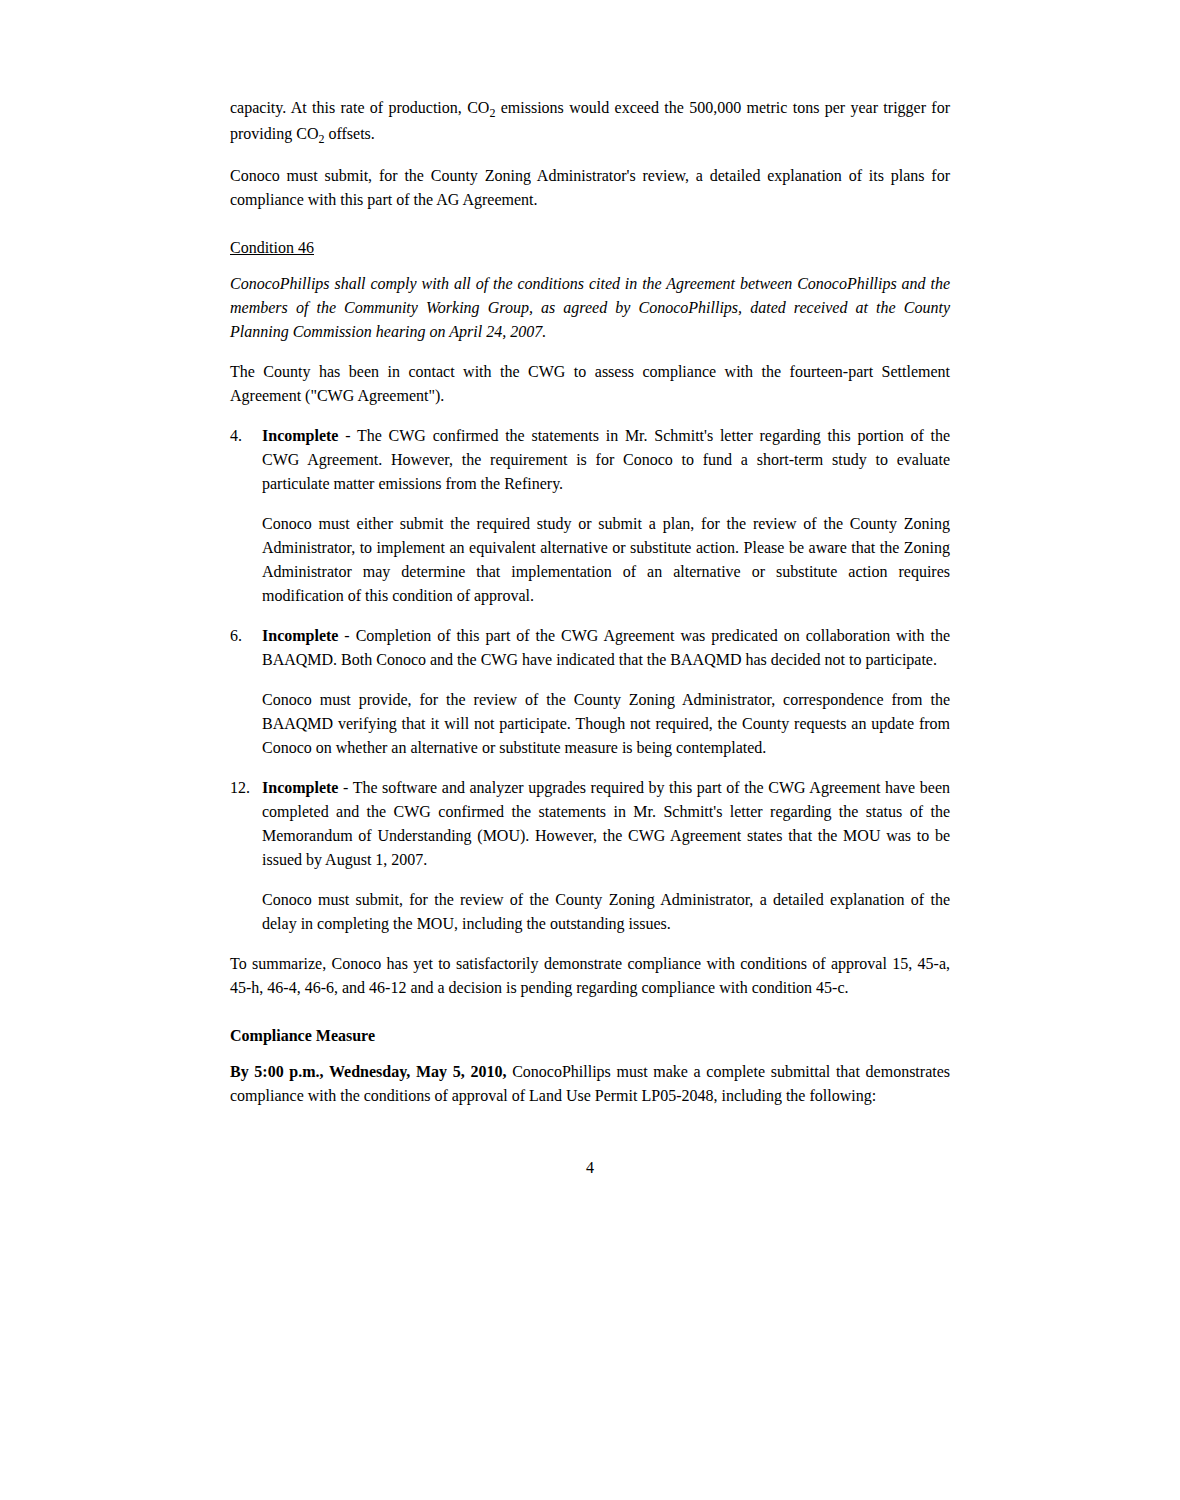capacity. At this rate of production, CO2 emissions would exceed the 500,000 metric tons per year trigger for providing CO2 offsets.
Conoco must submit, for the County Zoning Administrator's review, a detailed explanation of its plans for compliance with this part of the AG Agreement.
Condition 46
ConocoPhillips shall comply with all of the conditions cited in the Agreement between ConocoPhillips and the members of the Community Working Group, as agreed by ConocoPhillips, dated received at the County Planning Commission hearing on April 24, 2007.
The County has been in contact with the CWG to assess compliance with the fourteen-part Settlement Agreement ("CWG Agreement").
4.
Incomplete - The CWG confirmed the statements in Mr. Schmitt's letter regarding this portion of the CWG Agreement. However, the requirement is for Conoco to fund a short-term study to evaluate particulate matter emissions from the Refinery.
Conoco must either submit the required study or submit a plan, for the review of the County Zoning Administrator, to implement an equivalent alternative or substitute action. Please be aware that the Zoning Administrator may determine that implementation of an alternative or substitute action requires modification of this condition of approval.
6.
Incomplete - Completion of this part of the CWG Agreement was predicated on collaboration with the BAAQMD. Both Conoco and the CWG have indicated that the BAAQMD has decided not to participate.
Conoco must provide, for the review of the County Zoning Administrator, correspondence from the BAAQMD verifying that it will not participate. Though not required, the County requests an update from Conoco on whether an alternative or substitute measure is being contemplated.
12.
Incomplete - The software and analyzer upgrades required by this part of the CWG Agreement have been completed and the CWG confirmed the statements in Mr. Schmitt's letter regarding the status of the Memorandum of Understanding (MOU). However, the CWG Agreement states that the MOU was to be issued by August 1, 2007.
Conoco must submit, for the review of the County Zoning Administrator, a detailed explanation of the delay in completing the MOU, including the outstanding issues.
To summarize, Conoco has yet to satisfactorily demonstrate compliance with conditions of approval 15, 45-a, 45-h, 46-4, 46-6, and 46-12 and a decision is pending regarding compliance with condition 45-c.
Compliance Measure
By 5:00 p.m., Wednesday, May 5, 2010, ConocoPhillips must make a complete submittal that demonstrates compliance with the conditions of approval of Land Use Permit LP05-2048, including the following:
4